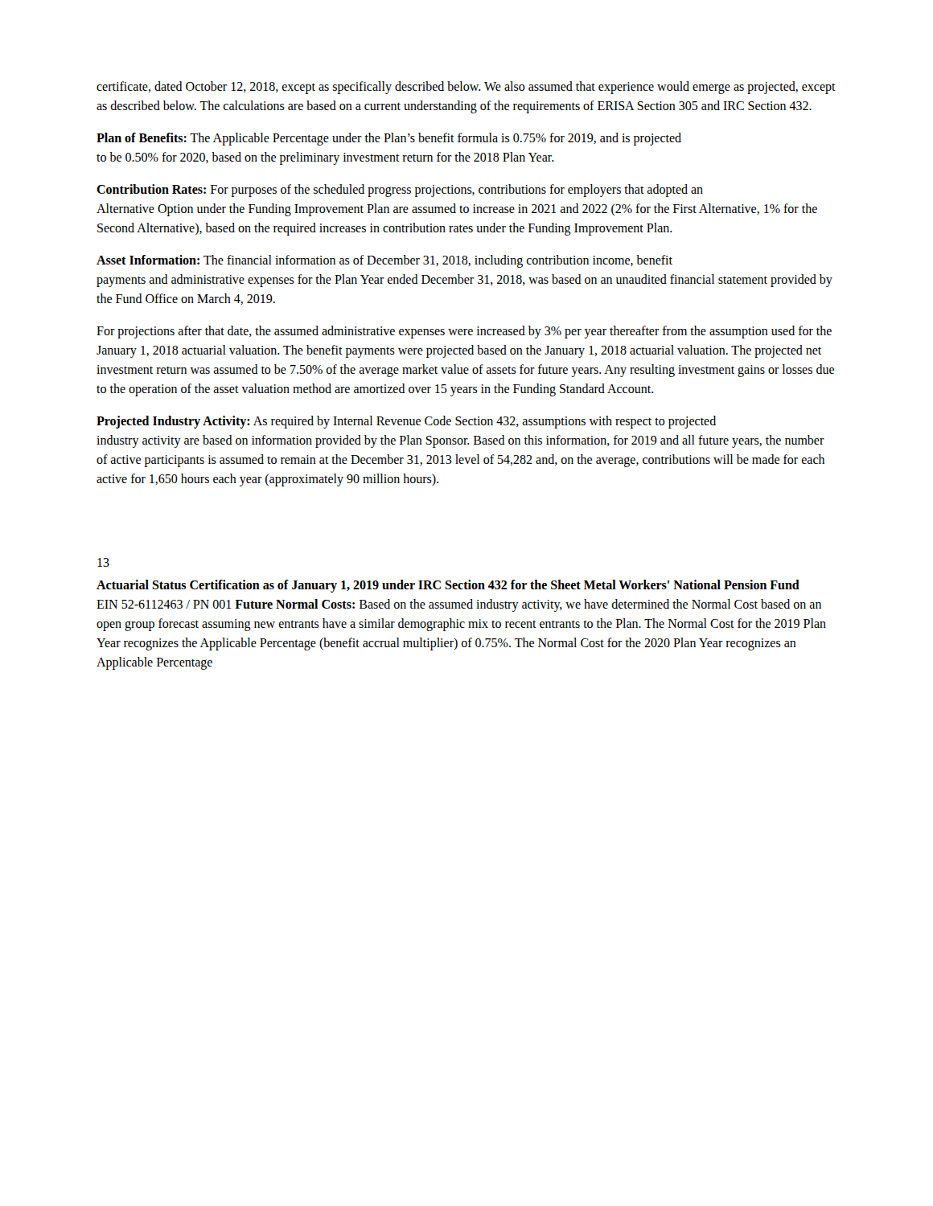certificate, dated October 12, 2018, except as specifically described below. We also assumed that experience would emerge as projected, except as described below. The calculations are based on a current understanding of the requirements of ERISA Section 305 and IRC Section 432.
Plan of Benefits: The Applicable Percentage under the Plan’s benefit formula is 0.75% for 2019, and is projected
to be 0.50% for 2020, based on the preliminary investment return for the 2018 Plan Year.
Contribution Rates: For purposes of the scheduled progress projections, contributions for employers that adopted an
Alternative Option under the Funding Improvement Plan are assumed to increase in 2021 and 2022 (2% for the First Alternative, 1% for the Second Alternative), based on the required increases in contribution rates under the Funding Improvement Plan.
Asset Information: The financial information as of December 31, 2018, including contribution income, benefit
payments and administrative expenses for the Plan Year ended December 31, 2018, was based on an unaudited financial statement provided by the Fund Office on March 4, 2019.
For projections after that date, the assumed administrative expenses were increased by 3% per year thereafter from the assumption used for the January 1, 2018 actuarial valuation. The benefit payments were projected based on the January 1, 2018 actuarial valuation. The projected net investment return was assumed to be 7.50% of the average market value of assets for future years. Any resulting investment gains or losses due to the operation of the asset valuation method are amortized over 15 years in the Funding Standard Account.
Projected Industry Activity: As required by Internal Revenue Code Section 432, assumptions with respect to projected
industry activity are based on information provided by the Plan Sponsor. Based on this information, for 2019 and all future years, the number of active participants is assumed to remain at the December 31, 2013 level of 54,282 and, on the average, contributions will be made for each active for 1,650 hours each year (approximately 90 million hours).
13
Actuarial Status Certification as of January 1, 2019 under IRC Section 432 for the Sheet Metal Workers' National Pension Fund
EIN 52-6112463 / PN 001 Future Normal Costs: Based on the assumed industry activity, we have determined the Normal Cost based on an
open group forecast assuming new entrants have a similar demographic mix to recent entrants to the Plan. The Normal Cost for the 2019 Plan Year recognizes the Applicable Percentage (benefit accrual multiplier) of 0.75%. The Normal Cost for the 2020 Plan Year recognizes an Applicable Percentage